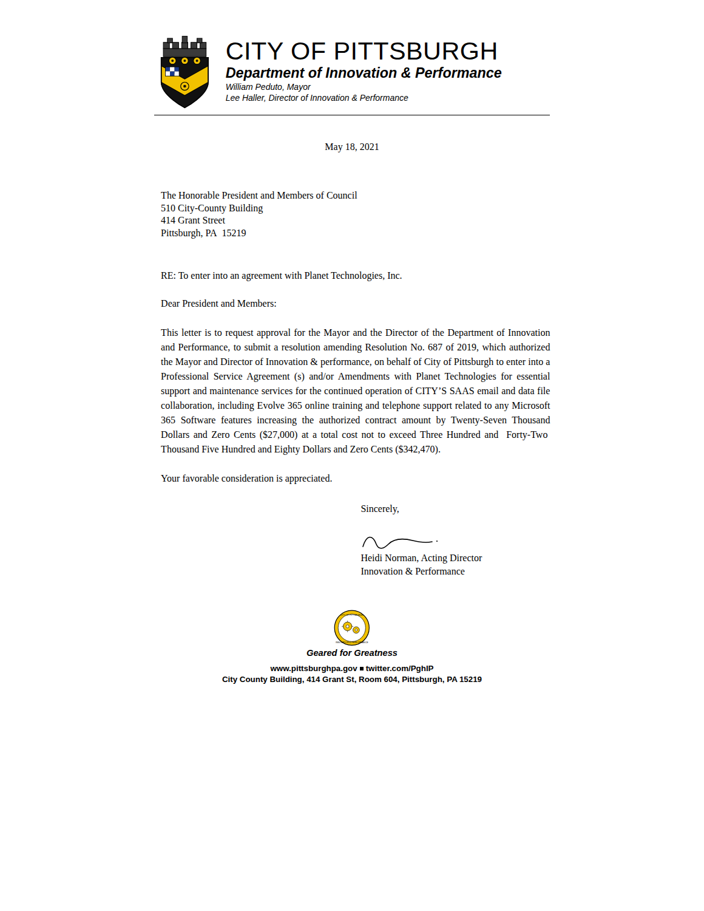CITY OF PITTSBURGH
Department of Innovation & Performance
William Peduto, Mayor
Lee Haller, Director of Innovation & Performance
May 18, 2021
The Honorable President and Members of Council
510 City-County Building
414 Grant Street
Pittsburgh, PA 15219
RE: To enter into an agreement with Planet Technologies, Inc.
Dear President and Members:
This letter is to request approval for the Mayor and the Director of the Department of Innovation and Performance, to submit a resolution amending Resolution No. 687 of 2019, which authorized the Mayor and Director of Innovation & performance, on behalf of City of Pittsburgh to enter into a Professional Service Agreement (s) and/or Amendments with Planet Technologies for essential support and maintenance services for the continued operation of CITY’S SAAS email and data file collaboration, including Evolve 365 online training and telephone support related to any Microsoft 365 Software features increasing the authorized contract amount by Twenty-Seven Thousand Dollars and Zero Cents ($27,000) at a total cost not to exceed Three Hundred and Forty-Two Thousand Five Hundred and Eighty Dollars and Zero Cents ($342,470).
Your favorable consideration is appreciated.
Sincerely,
Heidi Norman, Acting Director
Innovation & Performance
CITY OF PITTSBURGH INNOVATION & PERFORMANCE
Geared for Greatness
www.pittsburghpa.gov twitter.com/PghIP
City County Building, 414 Grant St, Room 604, Pittsburgh, PA 15219